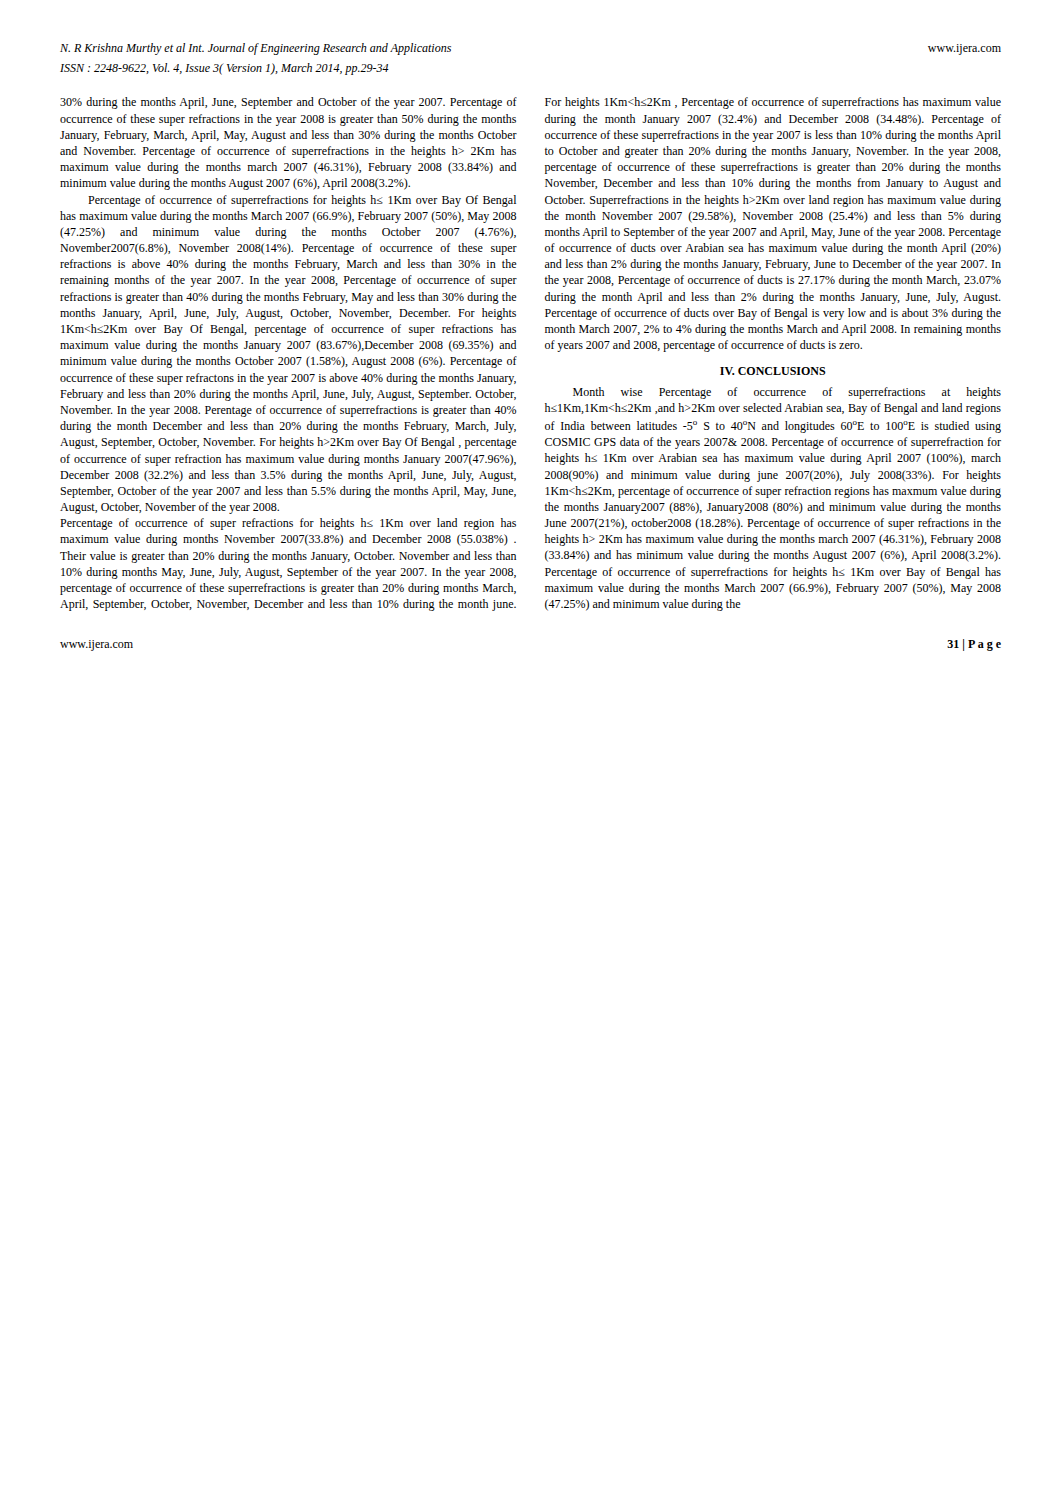www.ijera.com N. R Krishna Murthy et al Int. Journal of Engineering Research and Applications
ISSN : 2248-9622, Vol. 4, Issue 3( Version 1), March 2014, pp.29-34
30% during the months April, June, September and October of the year 2007. Percentage of occurrence of these super refractions in the year 2008 is greater than 50% during the months January, February, March, April, May, August and less than 30% during the months October and November. Percentage of occurrence of superrefractions in the heights h> 2Km has maximum value during the months march 2007 (46.31%), February 2008 (33.84%) and minimum value during the months August 2007 (6%), April 2008(3.2%).
Percentage of occurrence of superrefractions for heights h≤ 1Km over Bay Of Bengal has maximum value during the months March 2007 (66.9%), February 2007 (50%), May 2008 (47.25%) and minimum value during the months October 2007 (4.76%), November2007(6.8%), November 2008(14%). Percentage of occurrence of these super refractions is above 40% during the months February, March and less than 30% in the remaining months of the year 2007. In the year 2008, Percentage of occurrence of super refractions is greater than 40% during the months February, May and less than 30% during the months January, April, June, July, August, October, November, December. For heights 1Km<h≤2Km over Bay Of Bengal, percentage of occurrence of super refractions has maximum value during the months January 2007 (83.67%),December 2008 (69.35%) and minimum value during the months October 2007 (1.58%), August 2008 (6%). Percentage of occurrence of these super refractons in the year 2007 is above 40% during the months January, February and less than 20% during the months April, June, July, August, September. October, November. In the year 2008. Perentage of occurrence of superrefractions is greater than 40% during the month December and less than 20% during the months February, March, July, August, September, October, November. For heights h>2Km over Bay Of Bengal , percentage of occurrence of super refraction has maximum value during months January 2007(47.96%), December 2008 (32.2%) and less than 3.5% during the months April, June, July, August, September, October of the year 2007 and less than 5.5% during the months April, May, June, August, October, November of the year 2008.
Percentage of occurrence of super refractions for heights h≤ 1Km over land region has maximum value during months November 2007(33.8%) and December 2008 (55.038%) . Their value is greater than 20% during the months January, October. November and less than 10% during months May, June, July, August, September of the year 2007. In the year 2008, percentage of occurrence of these superrefractions is greater than 20% during months March, April, September, October, November, December and less than 10% during the month june. For heights 1Km<h≤2Km , Percentage of occurrence of superrefractions has maximum value during the month January 2007 (32.4%) and December 2008 (34.48%). Percentage of occurrence of these superrefractions in the year 2007 is less than 10% during the months April to October and greater than 20% during the months January, November. In the year 2008, percentage of occurrence of these superrefractions is greater than 20% during the months November, December and less than 10% during the months from January to August and October. Superrefractions in the heights h>2Km over land region has maximum value during the month November 2007 (29.58%), November 2008 (25.4%) and less than 5% during months April to September of the year 2007 and April, May, June of the year 2008. Percentage of occurrence of ducts over Arabian sea has maximum value during the month April (20%) and less than 2% during the months January, February, June to December of the year 2007. In the year 2008, Percentage of occurrence of ducts is 27.17% during the month March, 23.07% during the month April and less than 2% during the months January, June, July, August. Percentage of occurrence of ducts over Bay of Bengal is very low and is about 3% during the month March 2007, 2% to 4% during the months March and April 2008. In remaining months of years 2007 and 2008, percentage of occurrence of ducts is zero.
IV. CONCLUSIONS
Month wise Percentage of occurrence of superrefractions at heights h≤1Km,1Km<h≤2Km ,and h>2Km over selected Arabian sea, Bay of Bengal and land regions of India between latitudes -5o S to 40oN and longitudes 60oE to 100oE is studied using COSMIC GPS data of the years 2007& 2008. Percentage of occurrence of superrefraction for heights h≤ 1Km over Arabian sea has maximum value during April 2007 (100%), march 2008(90%) and minimum value during june 2007(20%), July 2008(33%). For heights 1Km<h≤2Km, percentage of occurrence of super refraction regions has maxmum value during the months January2007 (88%), January2008 (80%) and minimum value during the months June 2007(21%), october2008 (18.28%). Percentage of occurrence of super refractions in the heights h> 2Km has maximum value during the months march 2007 (46.31%), February 2008 (33.84%) and has minimum value during the months August 2007 (6%), April 2008(3.2%). Percentage of occurrence of superrefractions for heights h≤ 1Km over Bay of Bengal has maximum value during the months March 2007 (66.9%), February 2007 (50%), May 2008 (47.25%) and minimum value during the
www.ijera.com 31 | P a g e